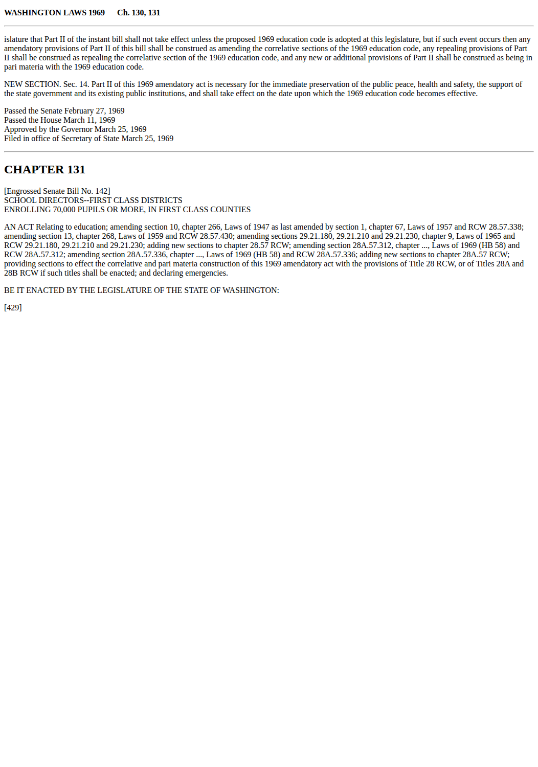WASHINGTON LAWS 1969 Ch. 130, 131
islature that Part II of the instant bill shall not take effect unless the proposed 1969 education code is adopted at this legislature, but if such event occurs then any amendatory provisions of Part II of this bill shall be construed as amending the correlative sections of the 1969 education code, any repealing provisions of Part II shall be construed as repealing the correlative section of the 1969 education code, and any new or additional provisions of Part II shall be construed as being in pari materia with the 1969 education code.
NEW SECTION. Sec. 14. Part II of this 1969 amendatory act is necessary for the immediate preservation of the public peace, health and safety, the support of the state government and its existing public institutions, and shall take effect on the date upon which the 1969 education code becomes effective.
Passed the Senate February 27, 1969
Passed the House March 11, 1969
Approved by the Governor March 25, 1969
Filed in office of Secretary of State March 25, 1969
CHAPTER 131
[Engrossed Senate Bill No. 142]
SCHOOL DIRECTORS--FIRST CLASS DISTRICTS
ENROLLING 70,000 PUPILS OR MORE, IN FIRST CLASS COUNTIES
AN ACT Relating to education; amending section 10, chapter 266, Laws of 1947 as last amended by section 1, chapter 67, Laws of 1957 and RCW 28.57.338; amending section 13, chapter 268, Laws of 1959 and RCW 28.57.430; amending sections 29.21.180, 29.21.210 and 29.21.230, chapter 9, Laws of 1965 and RCW 29.21.180, 29.21.210 and 29.21.230; adding new sections to chapter 28.57 RCW; amending section 28A.57.312, chapter ..., Laws of 1969 (HB 58) and RCW 28A.57.312; amending section 28A.57.336, chapter ..., Laws of 1969 (HB 58) and RCW 28A.57.336; adding new sections to chapter 28A.57 RCW; providing sections to effect the correlative and pari materia construction of this 1969 amendatory act with the provisions of Title 28 RCW, or of Titles 28A and 28B RCW if such titles shall be enacted; and declaring emergencies.
BE IT ENACTED BY THE LEGISLATURE OF THE STATE OF WASHINGTON:
[429]